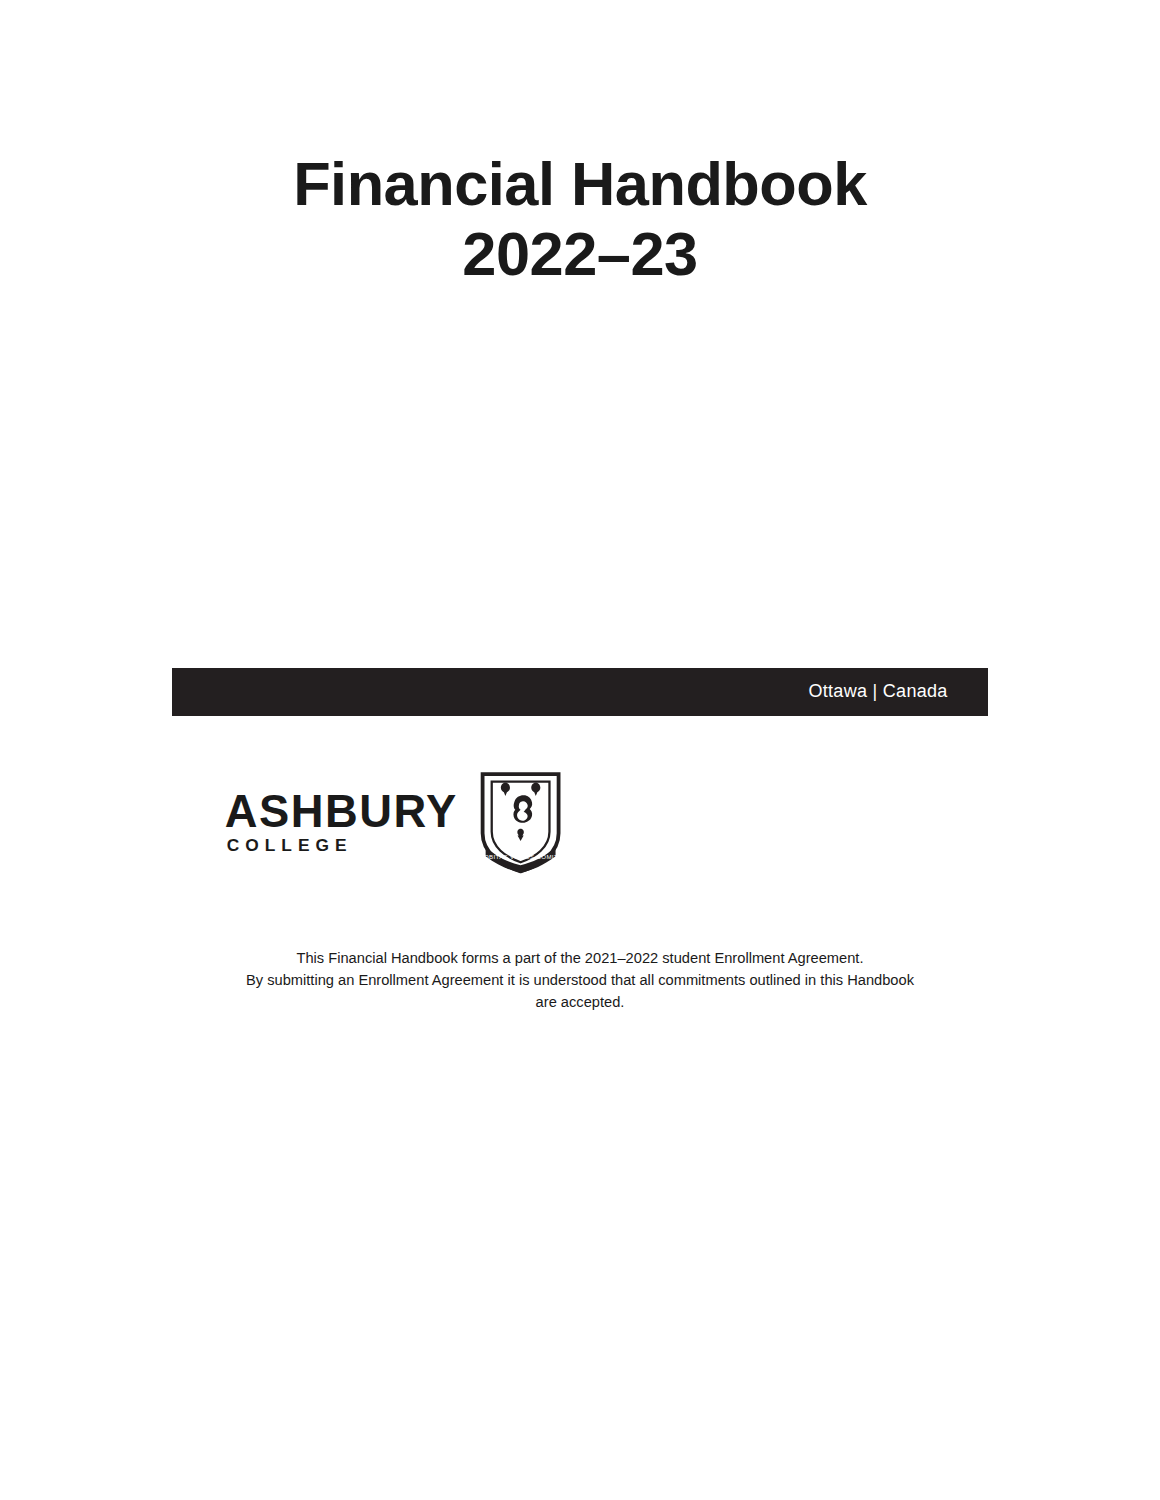Financial Handbook
2022–23
Ottawa | Canada
ASHBURY COLLEGE
PROBITAS VIRTUS COMITAS
This Financial Handbook forms a part of the 2021–2022 student Enrollment Agreement.
By submitting an Enrollment Agreement it is understood that all commitments outlined in this Handbook are accepted.